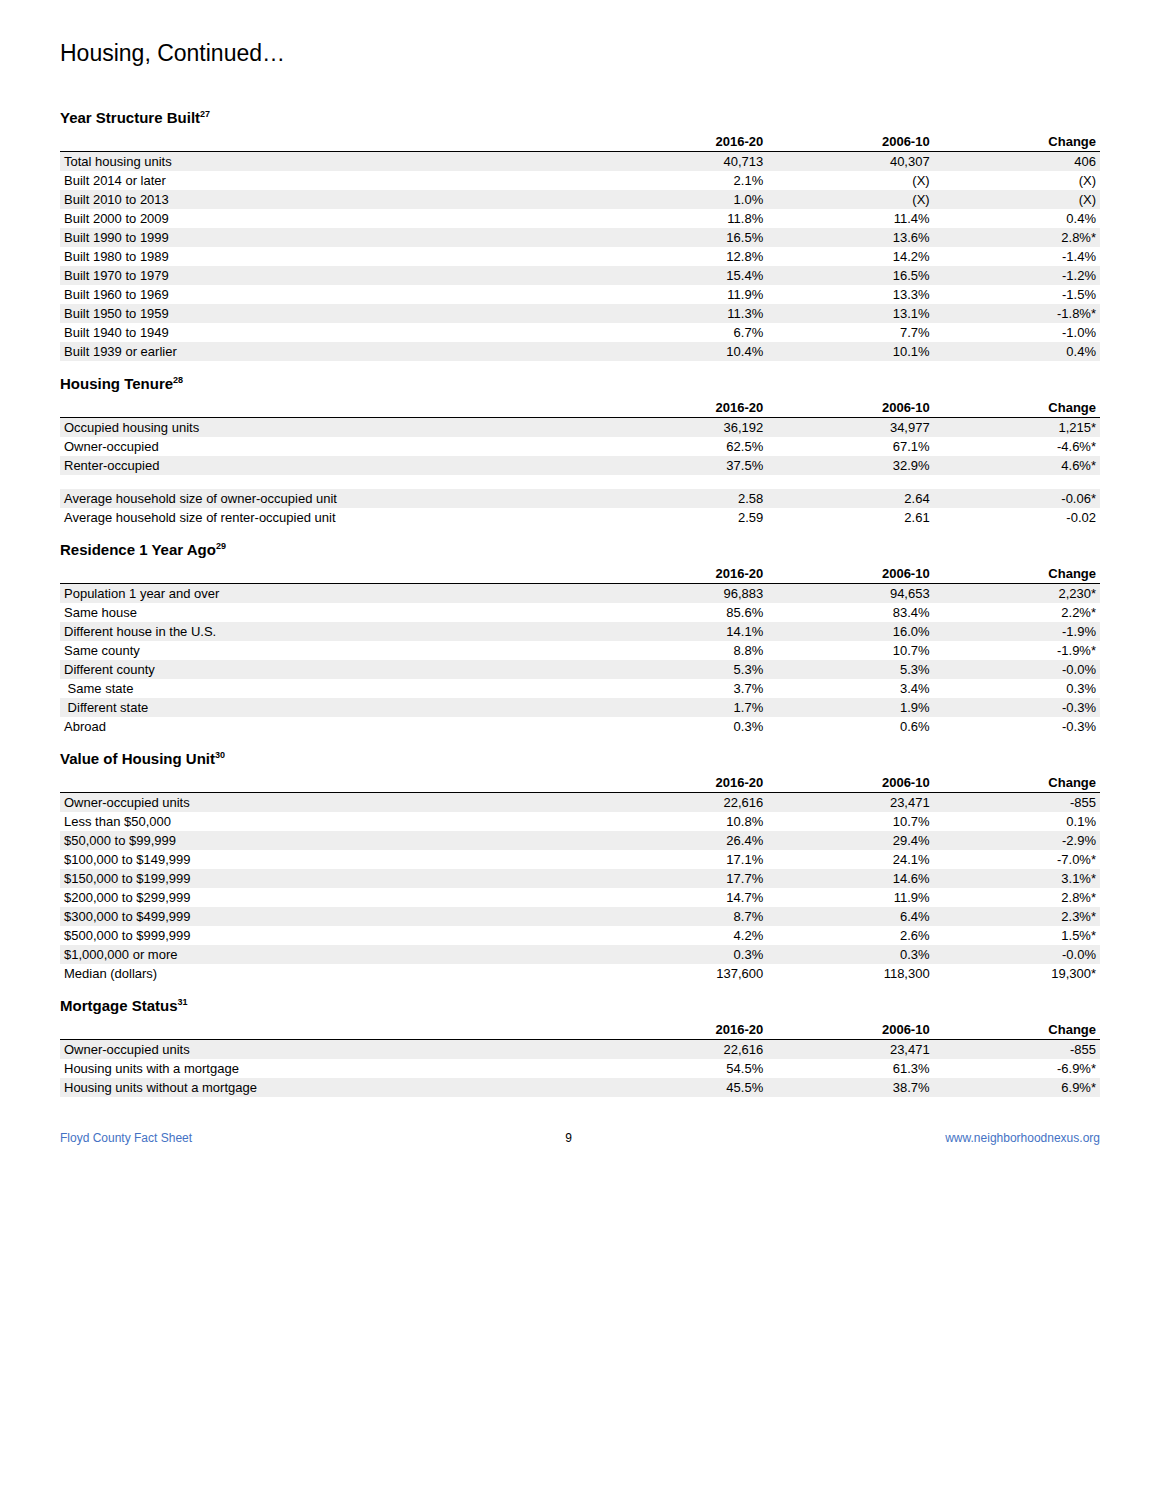Housing, Continued…
Year Structure Built 27
| | 2016-20 | 2006-10 | Change |
| --- | --- | --- | --- |
| Total housing units | 40,713 | 40,307 | 406 |
| Built 2014 or later | 2.1% | (X) | (X) |
| Built 2010 to 2013 | 1.0% | (X) | (X) |
| Built 2000 to 2009 | 11.8% | 11.4% | 0.4% |
| Built 1990 to 1999 | 16.5% | 13.6% | 2.8%* |
| Built 1980 to 1989 | 12.8% | 14.2% | -1.4% |
| Built 1970 to 1979 | 15.4% | 16.5% | -1.2% |
| Built 1960 to 1969 | 11.9% | 13.3% | -1.5% |
| Built 1950 to 1959 | 11.3% | 13.1% | -1.8%* |
| Built 1940 to 1949 | 6.7% | 7.7% | -1.0% |
| Built 1939 or earlier | 10.4% | 10.1% | 0.4% |
Housing Tenure 28
| | 2016-20 | 2006-10 | Change |
| --- | --- | --- | --- |
| Occupied housing units | 36,192 | 34,977 | 1,215* |
| Owner-occupied | 62.5% | 67.1% | -4.6%* |
| Renter-occupied | 37.5% | 32.9% | 4.6%* |
| Average household size of owner-occupied unit | 2.58 | 2.64 | -0.06* |
| Average household size of renter-occupied unit | 2.59 | 2.61 | -0.02 |
Residence 1 Year Ago 29
| | 2016-20 | 2006-10 | Change |
| --- | --- | --- | --- |
| Population 1 year and over | 96,883 | 94,653 | 2,230* |
| Same house | 85.6% | 83.4% | 2.2%* |
| Different house in the U.S. | 14.1% | 16.0% | -1.9% |
| Same county | 8.8% | 10.7% | -1.9%* |
| Different county | 5.3% | 5.3% | -0.0% |
| Same state | 3.7% | 3.4% | 0.3% |
| Different state | 1.7% | 1.9% | -0.3% |
| Abroad | 0.3% | 0.6% | -0.3% |
Value of Housing Unit 30
| | 2016-20 | 2006-10 | Change |
| --- | --- | --- | --- |
| Owner-occupied units | 22,616 | 23,471 | -855 |
| Less than $50,000 | 10.8% | 10.7% | 0.1% |
| $50,000 to $99,999 | 26.4% | 29.4% | -2.9% |
| $100,000 to $149,999 | 17.1% | 24.1% | -7.0%* |
| $150,000 to $199,999 | 17.7% | 14.6% | 3.1%* |
| $200,000 to $299,999 | 14.7% | 11.9% | 2.8%* |
| $300,000 to $499,999 | 8.7% | 6.4% | 2.3%* |
| $500,000 to $999,999 | 4.2% | 2.6% | 1.5%* |
| $1,000,000 or more | 0.3% | 0.3% | -0.0% |
| Median (dollars) | 137,600 | 118,300 | 19,300* |
Mortgage Status 31
| | 2016-20 | 2006-10 | Change |
| --- | --- | --- | --- |
| Owner-occupied units | 22,616 | 23,471 | -855 |
| Housing units with a mortgage | 54.5% | 61.3% | -6.9%* |
| Housing units without a mortgage | 45.5% | 38.7% | 6.9%* |
Floyd County Fact Sheet 9 www.neighborhoodnexus.org